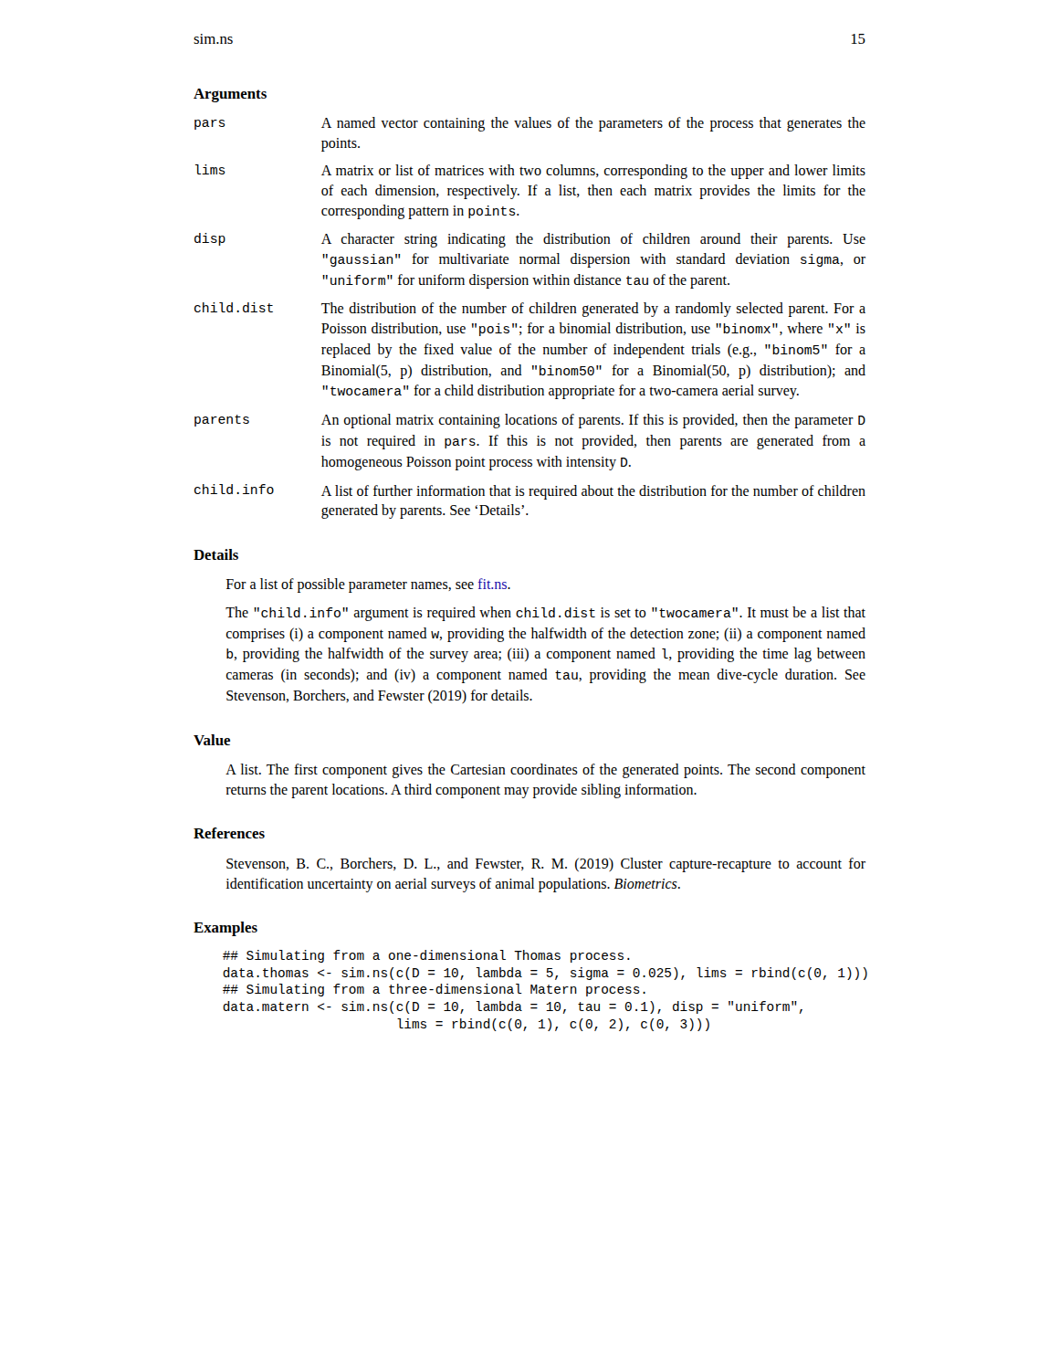sim.ns 15
Arguments
pars
A named vector containing the values of the parameters of the process that generates the points.
lims
A matrix or list of matrices with two columns, corresponding to the upper and lower limits of each dimension, respectively. If a list, then each matrix provides the limits for the corresponding pattern in points.
disp
A character string indicating the distribution of children around their parents. Use "gaussian" for multivariate normal dispersion with standard deviation sigma, or "uniform" for uniform dispersion within distance tau of the parent.
child.dist
The distribution of the number of children generated by a randomly selected parent. For a Poisson distribution, use "pois"; for a binomial distribution, use "binomx", where "x" is replaced by the fixed value of the number of independent trials (e.g., "binom5" for a Binomial(5, p) distribution, and "binom50" for a Binomial(50, p) distribution); and "twocamera" for a child distribution appropriate for a two-camera aerial survey.
parents
An optional matrix containing locations of parents. If this is provided, then the parameter D is not required in pars. If this is not provided, then parents are generated from a homogeneous Poisson point process with intensity D.
child.info
A list of further information that is required about the distribution for the number of children generated by parents. See ‘Details’.
Details
For a list of possible parameter names, see fit.ns.
The "child.info" argument is required when child.dist is set to "twocamera". It must be a list that comprises (i) a component named w, providing the halfwidth of the detection zone; (ii) a component named b, providing the halfwidth of the survey area; (iii) a component named l, providing the time lag between cameras (in seconds); and (iv) a component named tau, providing the mean dive-cycle duration. See Stevenson, Borchers, and Fewster (2019) for details.
Value
A list. The first component gives the Cartesian coordinates of the generated points. The second component returns the parent locations. A third component may provide sibling information.
References
Stevenson, B. C., Borchers, D. L., and Fewster, R. M. (2019) Cluster capture-recapture to account for identification uncertainty on aerial surveys of animal populations. Biometrics.
Examples
## Simulating from a one-dimensional Thomas process.
data.thomas <- sim.ns(c(D = 10, lambda = 5, sigma = 0.025), lims = rbind(c(0, 1)))
## Simulating from a three-dimensional Matern process.
data.matern <- sim.ns(c(D = 10, lambda = 10, tau = 0.1), disp = "uniform",
                      lims = rbind(c(0, 1), c(0, 2), c(0, 3)))